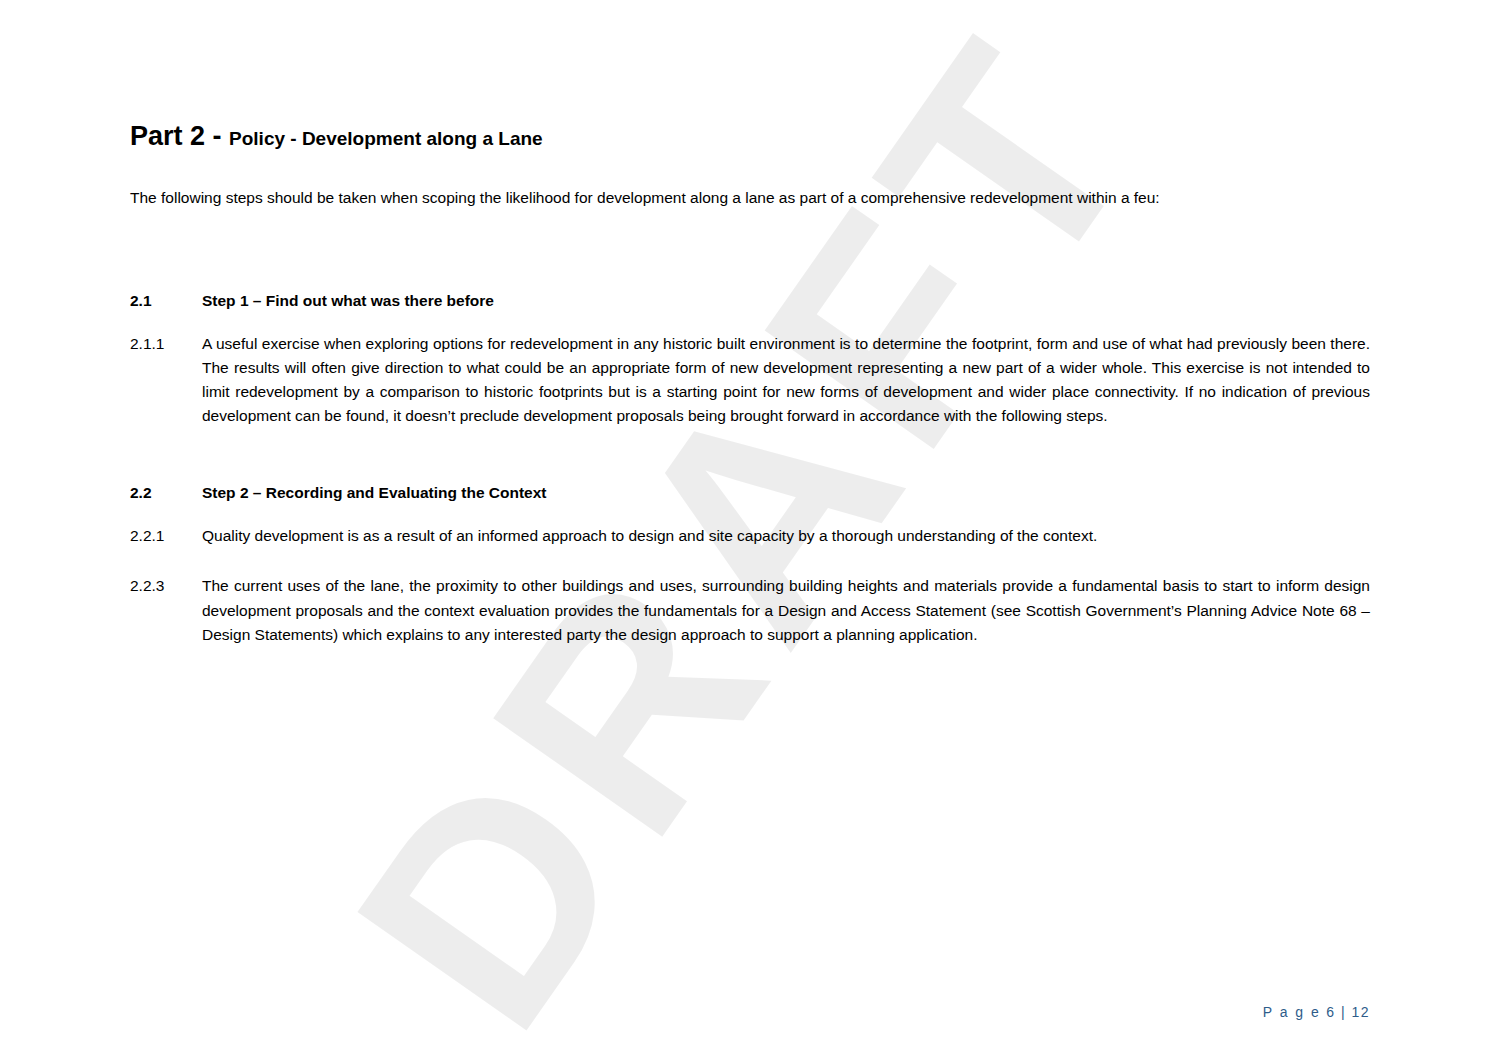DRAFT
Part 2 - Policy - Development along a Lane
The following steps should be taken when scoping the likelihood for development along a lane as part of a comprehensive redevelopment within a feu:
2.1
Step 1 – Find out what was there before
2.1.1
A useful exercise when exploring options for redevelopment in any historic built environment is to determine the footprint, form and use of what had previously been there. The results will often give direction to what could be an appropriate form of new development representing a new part of a wider whole. This exercise is not intended to limit redevelopment by a comparison to historic footprints but is a starting point for new forms of development and wider place connectivity. If no indication of previous development can be found, it doesn’t preclude development proposals being brought forward in accordance with the following steps.
2.2
Step 2 – Recording and Evaluating the Context
2.2.1
Quality development is as a result of an informed approach to design and site capacity by a thorough understanding of the context.
2.2.3
The current uses of the lane, the proximity to other buildings and uses, surrounding building heights and materials provide a fundamental basis to start to inform design development proposals and the context evaluation provides the fundamentals for a Design and Access Statement (see Scottish Government’s Planning Advice Note 68 – Design Statements) which explains to any interested party the design approach to support a planning application.
P a g e 6 | 12